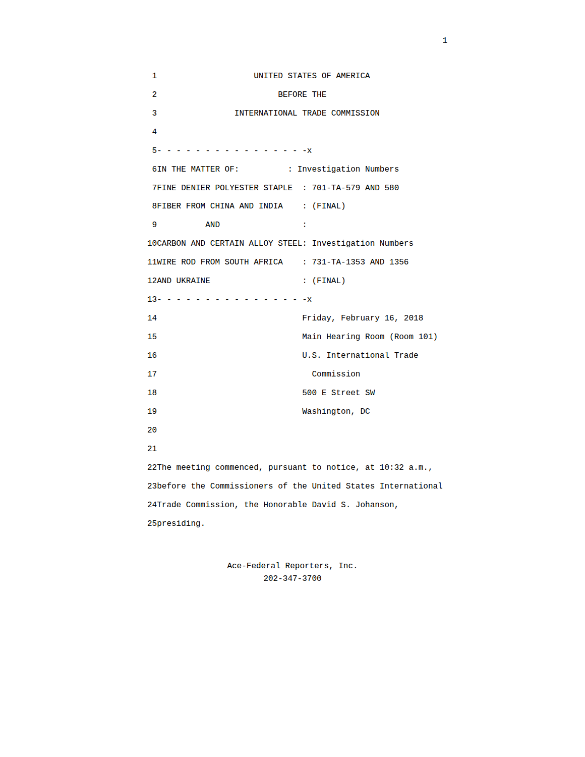1
| 1 | UNITED STATES OF AMERICA |
| 2 | BEFORE THE |
| 3 | INTERNATIONAL TRADE COMMISSION |
| 4 | |
| 5 | - - - - - - - - - - - - - - - -x |
| 6 | IN THE MATTER OF: : Investigation Numbers |
| 7 | FINE DENIER POLYESTER STAPLE : 701-TA-579 AND 580 |
| 8 | FIBER FROM CHINA AND INDIA : (FINAL) |
| 9 | AND : |
| 10 | CARBON AND CERTAIN ALLOY STEEL: Investigation Numbers |
| 11 | WIRE ROD FROM SOUTH AFRICA : 731-TA-1353 AND 1356 |
| 12 | AND UKRAINE : (FINAL) |
| 13 | - - - - - - - - - - - - - - - -x |
| 14 | Friday, February 16, 2018 |
| 15 | Main Hearing Room (Room 101) |
| 16 | U.S. International Trade |
| 17 | Commission |
| 18 | 500 E Street SW |
| 19 | Washington, DC |
| 20 | |
| 21 | |
| 22 | The meeting commenced, pursuant to notice, at 10:32 a.m., |
| 23 | before the Commissioners of the United States International |
| 24 | Trade Commission, the Honorable David S. Johanson, |
| 25 | presiding. |
Ace-Federal Reporters, Inc.
202-347-3700